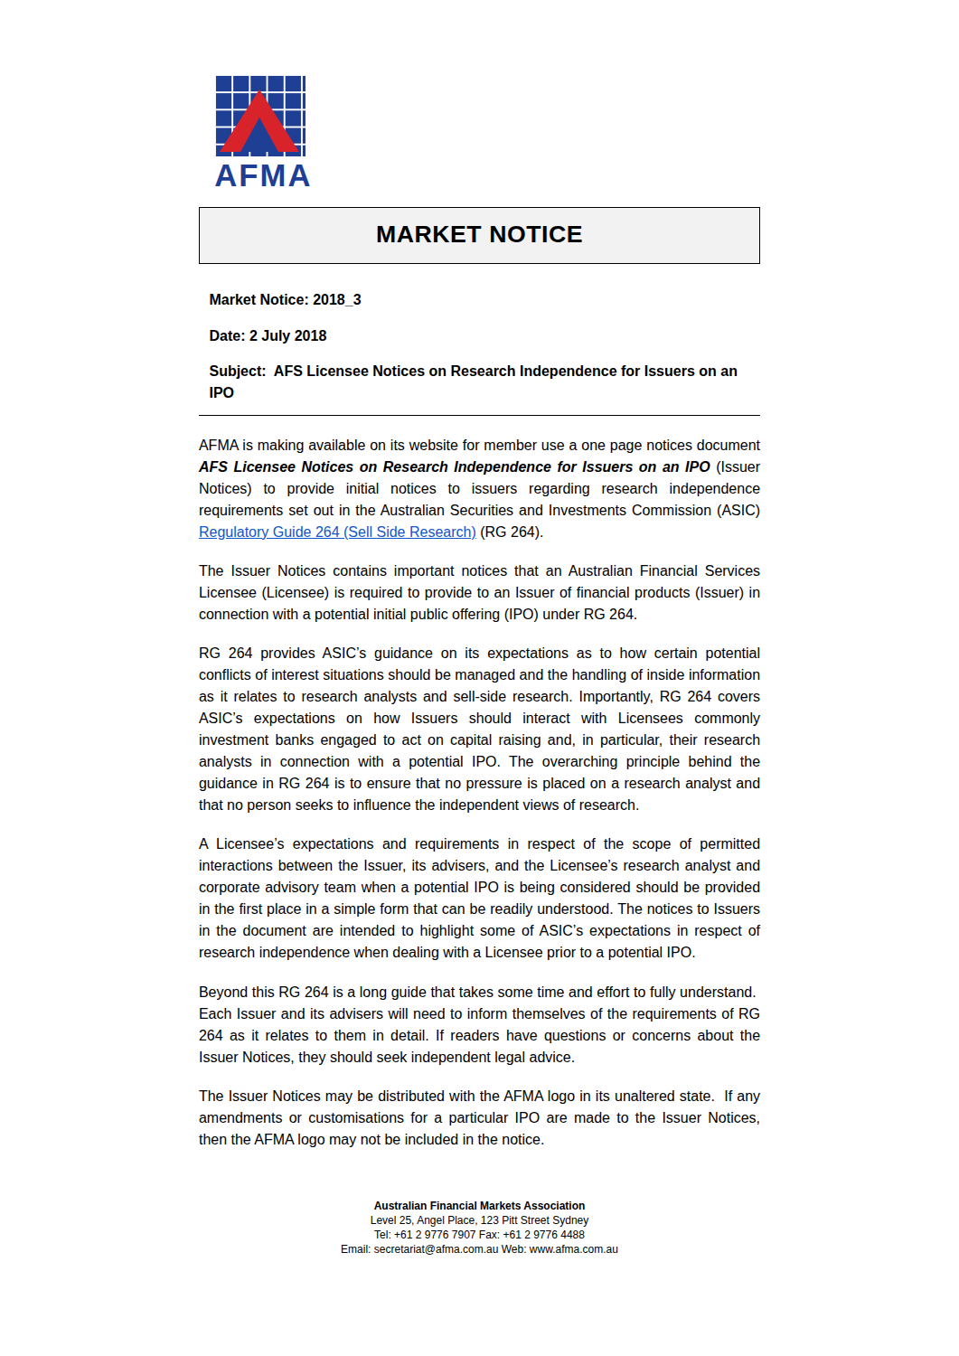AFMA
MARKET NOTICE
Market Notice: 2018_3
Date: 2 July 2018
Subject: AFS Licensee Notices on Research Independence for Issuers on an IPO
AFMA is making available on its website for member use a one page notices document AFS Licensee Notices on Research Independence for Issuers on an IPO (Issuer Notices) to provide initial notices to issuers regarding research independence requirements set out in the Australian Securities and Investments Commission (ASIC) Regulatory Guide 264 (Sell Side Research) (RG 264).
The Issuer Notices contains important notices that an Australian Financial Services Licensee (Licensee) is required to provide to an Issuer of financial products (Issuer) in connection with a potential initial public offering (IPO) under RG 264.
RG 264 provides ASIC’s guidance on its expectations as to how certain potential conflicts of interest situations should be managed and the handling of inside information as it relates to research analysts and sell-side research. Importantly, RG 264 covers ASIC’s expectations on how Issuers should interact with Licensees commonly investment banks engaged to act on capital raising and, in particular, their research analysts in connection with a potential IPO. The overarching principle behind the guidance in RG 264 is to ensure that no pressure is placed on a research analyst and that no person seeks to influence the independent views of research.
A Licensee’s expectations and requirements in respect of the scope of permitted interactions between the Issuer, its advisers, and the Licensee’s research analyst and corporate advisory team when a potential IPO is being considered should be provided in the first place in a simple form that can be readily understood. The notices to Issuers in the document are intended to highlight some of ASIC’s expectations in respect of research independence when dealing with a Licensee prior to a potential IPO.
Beyond this RG 264 is a long guide that takes some time and effort to fully understand. Each Issuer and its advisers will need to inform themselves of the requirements of RG 264 as it relates to them in detail. If readers have questions or concerns about the Issuer Notices, they should seek independent legal advice.
The Issuer Notices may be distributed with the AFMA logo in its unaltered state. If any amendments or customisations for a particular IPO are made to the Issuer Notices, then the AFMA logo may not be included in the notice.
Australian Financial Markets Association
Level 25, Angel Place, 123 Pitt Street Sydney
Tel: +61 2 9776 7907 Fax: +61 2 9776 4488
Email: secretariat@afma.com.au Web: www.afma.com.au